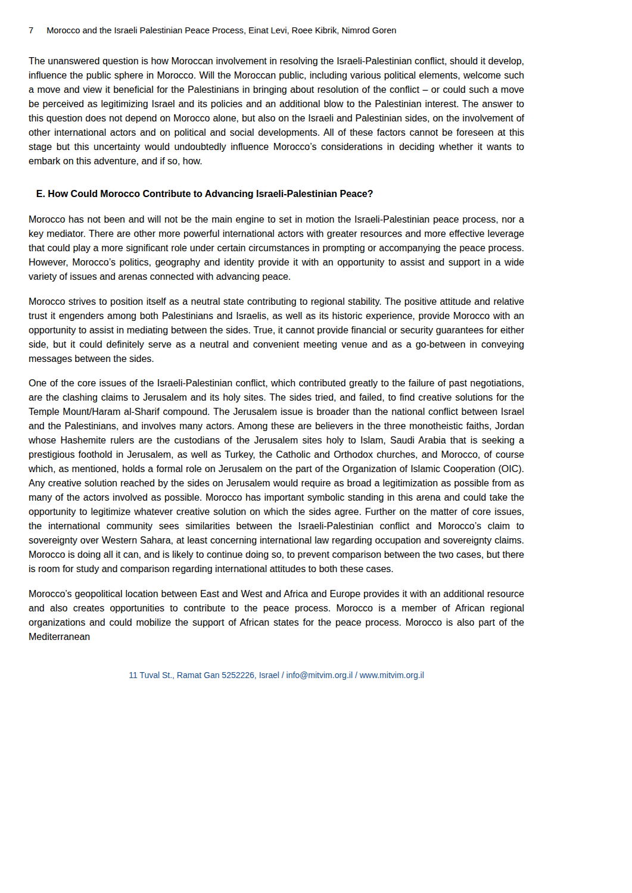7 Morocco and the Israeli Palestinian Peace Process, Einat Levi, Roee Kibrik, Nimrod Goren
The unanswered question is how Moroccan involvement in resolving the Israeli-Palestinian conflict, should it develop, influence the public sphere in Morocco. Will the Moroccan public, including various political elements, welcome such a move and view it beneficial for the Palestinians in bringing about resolution of the conflict – or could such a move be perceived as legitimizing Israel and its policies and an additional blow to the Palestinian interest. The answer to this question does not depend on Morocco alone, but also on the Israeli and Palestinian sides, on the involvement of other international actors and on political and social developments. All of these factors cannot be foreseen at this stage but this uncertainty would undoubtedly influence Morocco’s considerations in deciding whether it wants to embark on this adventure, and if so, how.
E. How Could Morocco Contribute to Advancing Israeli-Palestinian Peace?
Morocco has not been and will not be the main engine to set in motion the Israeli-Palestinian peace process, nor a key mediator. There are other more powerful international actors with greater resources and more effective leverage that could play a more significant role under certain circumstances in prompting or accompanying the peace process. However, Morocco’s politics, geography and identity provide it with an opportunity to assist and support in a wide variety of issues and arenas connected with advancing peace.
Morocco strives to position itself as a neutral state contributing to regional stability. The positive attitude and relative trust it engenders among both Palestinians and Israelis, as well as its historic experience, provide Morocco with an opportunity to assist in mediating between the sides. True, it cannot provide financial or security guarantees for either side, but it could definitely serve as a neutral and convenient meeting venue and as a go-between in conveying messages between the sides.
One of the core issues of the Israeli-Palestinian conflict, which contributed greatly to the failure of past negotiations, are the clashing claims to Jerusalem and its holy sites. The sides tried, and failed, to find creative solutions for the Temple Mount/Haram al-Sharif compound. The Jerusalem issue is broader than the national conflict between Israel and the Palestinians, and involves many actors. Among these are believers in the three monotheistic faiths, Jordan whose Hashemite rulers are the custodians of the Jerusalem sites holy to Islam, Saudi Arabia that is seeking a prestigious foothold in Jerusalem, as well as Turkey, the Catholic and Orthodox churches, and Morocco, of course which, as mentioned, holds a formal role on Jerusalem on the part of the Organization of Islamic Cooperation (OIC). Any creative solution reached by the sides on Jerusalem would require as broad a legitimization as possible from as many of the actors involved as possible. Morocco has important symbolic standing in this arena and could take the opportunity to legitimize whatever creative solution on which the sides agree. Further on the matter of core issues, the international community sees similarities between the Israeli-Palestinian conflict and Morocco’s claim to sovereignty over Western Sahara, at least concerning international law regarding occupation and sovereignty claims. Morocco is doing all it can, and is likely to continue doing so, to prevent comparison between the two cases, but there is room for study and comparison regarding international attitudes to both these cases.
Morocco’s geopolitical location between East and West and Africa and Europe provides it with an additional resource and also creates opportunities to contribute to the peace process. Morocco is a member of African regional organizations and could mobilize the support of African states for the peace process. Morocco is also part of the Mediterranean
11 Tuval St., Ramat Gan 5252226, Israel / info@mitvim.org.il / www.mitvim.org.il